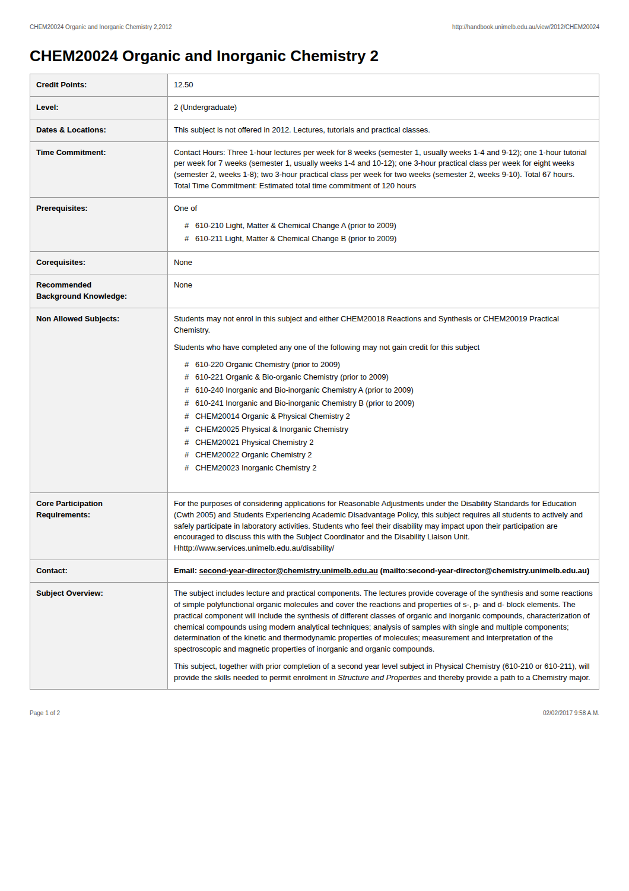CHEM20024 Organic and Inorganic Chemistry 2,2012 http://handbook.unimelb.edu.au/view/2012/CHEM20024
CHEM20024 Organic and Inorganic Chemistry 2
| Credit Points: | 12.50 |
| Level: | 2 (Undergraduate) |
| Dates & Locations: | This subject is not offered in 2012. Lectures, tutorials and practical classes. |
| Time Commitment: | Contact Hours: Three 1-hour lectures per week for 8 weeks (semester 1, usually weeks 1-4 and 9-12); one 1-hour tutorial per week for 7 weeks (semester 1, usually weeks 1-4 and 10-12); one 3-hour practical class per week for eight weeks (semester 2, weeks 1-8); two 3-hour practical class per week for two weeks (semester 2, weeks 9-10). Total 67 hours. Total Time Commitment: Estimated total time commitment of 120 hours |
| Prerequisites: | One of 610-210 Light, Matter & Chemical Change A (prior to 2009) 610-211 Light, Matter & Chemical Change B (prior to 2009) |
| Corequisites: | None |
| Recommended Background Knowledge: | None |
| Non Allowed Subjects: | Students may not enrol in this subject and either CHEM20018 Reactions and Synthesis or CHEM20019 Practical Chemistry. Students who have completed any one of the following may not gain credit for this subject 610-220 Organic Chemistry (prior to 2009) 610-221 Organic & Bio-organic Chemistry (prior to 2009) 610-240 Inorganic and Bio-inorganic Chemistry A (prior to 2009) 610-241 Inorganic and Bio-inorganic Chemistry B (prior to 2009) CHEM20014 Organic & Physical Chemistry 2 CHEM20025 Physical & Inorganic Chemistry CHEM20021 Physical Chemistry 2 CHEM20022 Organic Chemistry 2 CHEM20023 Inorganic Chemistry 2 |
| Core Participation Requirements: | For the purposes of considering applications for Reasonable Adjustments under the Disability Standards for Education (Cwth 2005) and Students Experiencing Academic Disadvantage Policy, this subject requires all students to actively and safely participate in laboratory activities. Students who feel their disability may impact upon their participation are encouraged to discuss this with the Subject Coordinator and the Disability Liaison Unit. Hhttp://www.services.unimelb.edu.au/disability/ |
| Contact: | Email: second-year-director@chemistry.unimelb.edu.au (mailto:second-year-director@chemistry.unimelb.edu.au) |
| Subject Overview: | The subject includes lecture and practical components. The lectures provide coverage of the synthesis and some reactions of simple polyfunctional organic molecules and cover the reactions and properties of s-, p- and d- block elements. The practical component will include the synthesis of different classes of organic and inorganic compounds, characterization of chemical compounds using modern analytical techniques; analysis of samples with single and multiple components; determination of the kinetic and thermodynamic properties of molecules; measurement and interpretation of the spectroscopic and magnetic properties of inorganic and organic compounds. This subject, together with prior completion of a second year level subject in Physical Chemistry (610-210 or 610-211), will provide the skills needed to permit enrolment in Structure and Properties and thereby provide a path to a Chemistry major. |
Page 1 of 2 02/02/2017 9:58 A.M.